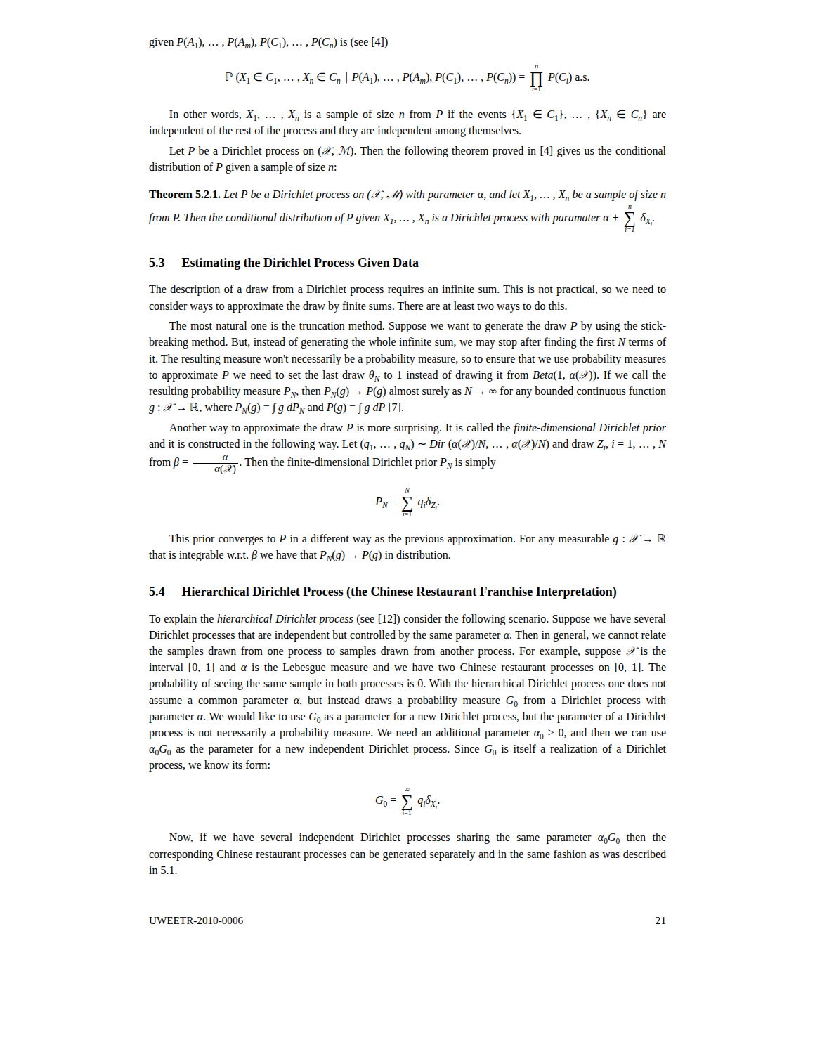given P(A1), … , P(Am), P(C1), … , P(Cn) is (see [4])
ℙ (X1 ∈ C1, … , Xn ∈ Cn ∣ P(A1), … , P(Am), P(C1), … , P(Cn)) = n∏i=1 P(Ci) a.s.
In other words, X1, … , Xn is a sample of size n from P if the events {X1 ∈ C1}, … , {Xn ∈ Cn} are independent of the rest of the process and they are independent among themselves.
Let P be a Dirichlet process on (𝒳, ℳ). Then the following theorem proved in [4] gives us the conditional distribution of P given a sample of size n:
Theorem 5.2.1. Let P be a Dirichlet process on (𝒳, ℳ) with parameter α, and let X1, … , Xn be a sample of size n from P. Then the conditional distribution of P given X1, … , Xn is a Dirichlet process with paramater α + n∑i=1 δXi.
5.3 Estimating the Dirichlet Process Given Data
The description of a draw from a Dirichlet process requires an infinite sum. This is not practical, so we need to consider ways to approximate the draw by finite sums. There are at least two ways to do this.
The most natural one is the truncation method. Suppose we want to generate the draw P by using the stick-breaking method. But, instead of generating the whole infinite sum, we may stop after finding the first N terms of it. The resulting measure won't necessarily be a probability measure, so to ensure that we use probability measures to approximate P we need to set the last draw θN to 1 instead of drawing it from Beta(1, α(𝒳)). If we call the resulting probability measure PN, then PN(g) → P(g) almost surely as N → ∞ for any bounded continuous function g : 𝒳 → ℝ, where PN(g) = ∫ g dPN and P(g) = ∫ g dP [7].
Another way to approximate the draw P is more surprising. It is called the finite-dimensional Dirichlet prior and it is constructed in the following way. Let (q1, … , qN) ∼ Dir (α(𝒳)/N, … , α(𝒳)/N) and draw Zi, i = 1, … , N from β = αα(𝒳). Then the finite-dimensional Dirichlet prior PN is simply
PN = N∑i=1 qiδZi.
This prior converges to P in a different way as the previous approximation. For any measurable g : 𝒳 → ℝ that is integrable w.r.t. β we have that PN(g) → P(g) in distribution.
5.4 Hierarchical Dirichlet Process (the Chinese Restaurant Franchise Interpretation)
To explain the hierarchical Dirichlet process (see [12]) consider the following scenario. Suppose we have several Dirichlet processes that are independent but controlled by the same parameter α. Then in general, we cannot relate the samples drawn from one process to samples drawn from another process. For example, suppose 𝒳 is the interval [0, 1] and α is the Lebesgue measure and we have two Chinese restaurant processes on [0, 1]. The probability of seeing the same sample in both processes is 0. With the hierarchical Dirichlet process one does not assume a common parameter α, but instead draws a probability measure G0 from a Dirichlet process with parameter α. We would like to use G0 as a parameter for a new Dirichlet process, but the parameter of a Dirichlet process is not necessarily a probability measure. We need an additional parameter α0 > 0, and then we can use α0G0 as the parameter for a new independent Dirichlet process. Since G0 is itself a realization of a Dirichlet process, we know its form:
G0 = ∞∑i=1 qiδXi.
Now, if we have several independent Dirichlet processes sharing the same parameter α0G0 then the corresponding Chinese restaurant processes can be generated separately and in the same fashion as was described in 5.1.
UWEETR-2010-0006 21